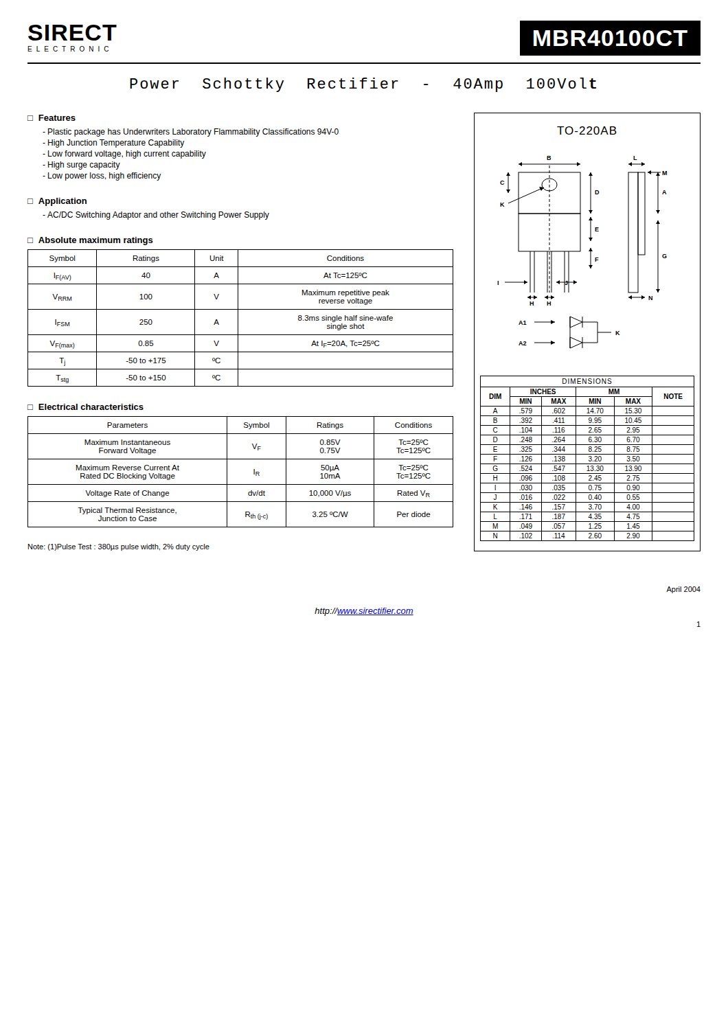SIRECT
ELECTRONIC
MBR40100CT
Power Schottky Rectifier - 40Amp 100Volt
Features
Plastic package has Underwriters Laboratory Flammability Classifications 94V-0
High Junction Temperature Capability
Low forward voltage, high current capability
High surge capacity
Low power loss, high efficiency
Application
AC/DC Switching Adaptor and other Switching Power Supply
Absolute maximum ratings
| Symbol | Ratings | Unit | Conditions |
| --- | --- | --- | --- |
| I F(AV) | 40 | A | At Tc=125ºC |
| V RRM | 100 | V | Maximum repetitive peak reverse voltage |
| I FSM | 250 | A | 8.3ms single half sine-wafe single shot |
| V F(max) | 0.85 | V | At I F =20A, Tc=25ºC |
| T j | -50 to +175 | ºC | |
| T stg | -50 to +150 | ºC | |
Electrical characteristics
| Parameters | Symbol | Ratings | Conditions |
| --- | --- | --- | --- |
| Maximum Instantaneous Forward Voltage | V F | 0.85V 0.75V | Tc=25ºC Tc=125ºC |
| Maximum Reverse Current At Rated DC Blocking Voltage | I R | 50µA 10mA | Tc=25ºC Tc=125ºC |
| Voltage Rate of Change | dv/dt | 10,000 V/µs | Rated V R |
| Typical Thermal Resistance, Junction to Case | R th (j-c) | 3.25 ºC/W | Per diode |
Note: (1)Pulse Test : 380µs pulse width, 2% duty cycle
TO-220AB
B C K D E F I J H H L M A G N A1 A2 K
DIMENSIONS
| DIM | INCHES | MM | NOTE |
| --- | --- | --- | --- |
| MIN | MAX | MIN | MAX |
| A | .579 | .602 | 14.70 | 15.30 | |
| B | .392 | .411 | 9.95 | 10.45 | |
| C | .104 | .116 | 2.65 | 2.95 | |
| D | .248 | .264 | 6.30 | 6.70 | |
| E | .325 | .344 | 8.25 | 8.75 | |
| F | .126 | .138 | 3.20 | 3.50 | |
| G | .524 | .547 | 13.30 | 13.90 | |
| H | .096 | .108 | 2.45 | 2.75 | |
| I | .030 | .035 | 0.75 | 0.90 | |
| J | .016 | .022 | 0.40 | 0.55 | |
| K | .146 | .157 | 3.70 | 4.00 | |
| L | .171 | .187 | 4.35 | 4.75 | |
| M | .049 | .057 | 1.25 | 1.45 | |
| N | .102 | .114 | 2.60 | 2.90 | |
April 2004
http://www.sirectifier.com
1